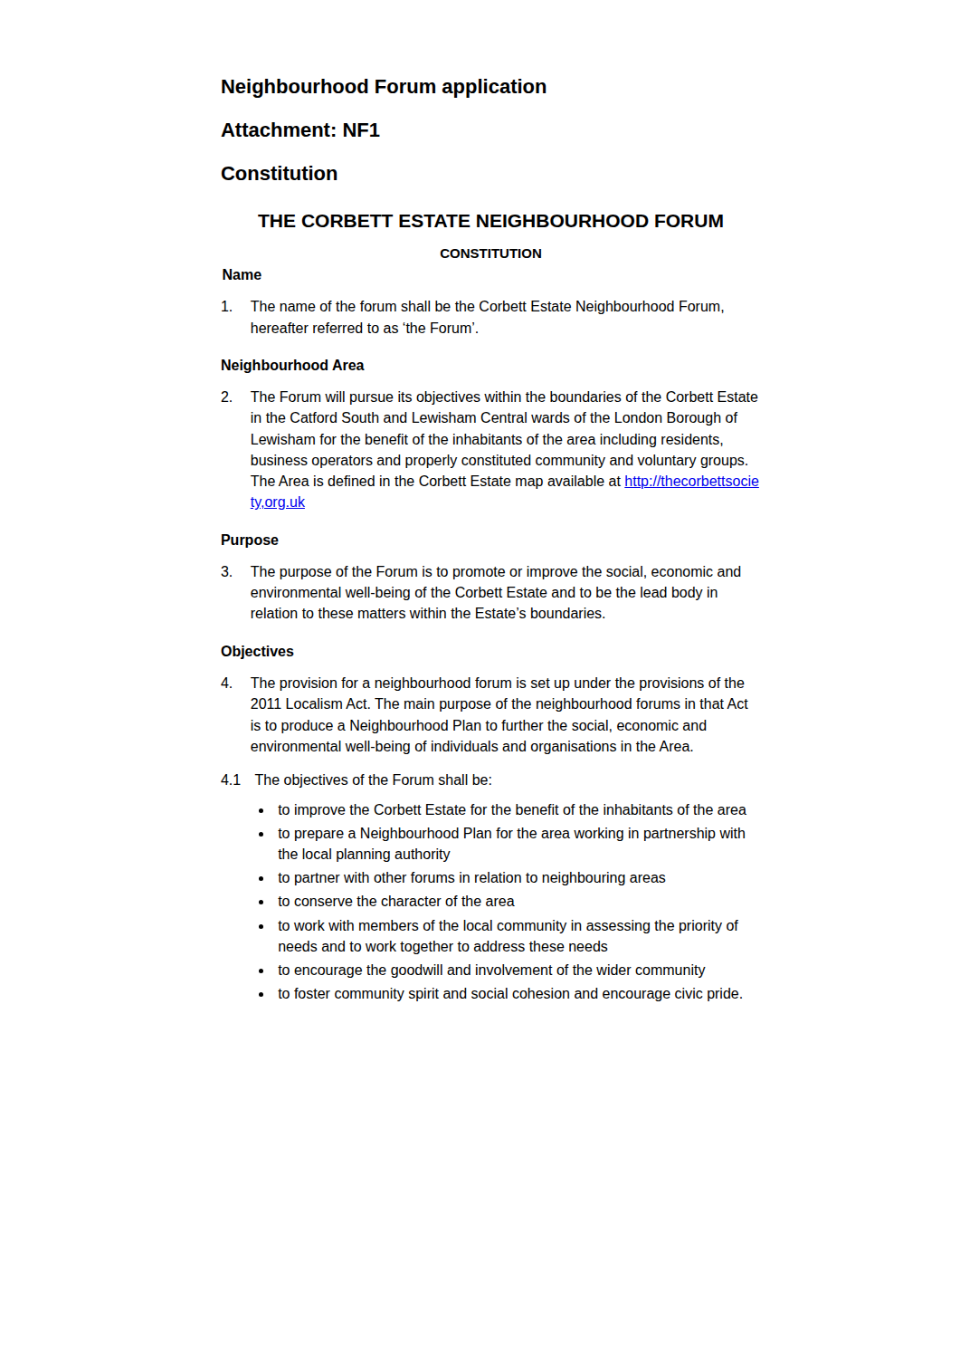Neighbourhood Forum application
Attachment: NF1
Constitution
THE CORBETT ESTATE NEIGHBOURHOOD FORUM
CONSTITUTION
Name
1. The name of the forum shall be the Corbett Estate Neighbourhood Forum, hereafter referred to as ‘the Forum’.
Neighbourhood Area
2. The Forum will pursue its objectives within the boundaries of the Corbett Estate in the Catford South and Lewisham Central wards of the London Borough of Lewisham for the benefit of the inhabitants of the area including residents, business operators and properly constituted community and voluntary groups. The Area is defined in the Corbett Estate map available at http://thecorbettsociety,org.uk
Purpose
3. The purpose of the Forum is to promote or improve the social, economic and environmental well-being of the Corbett Estate and to be the lead body in relation to these matters within the Estate’s boundaries.
Objectives
4. The provision for a neighbourhood forum is set up under the provisions of the 2011 Localism Act. The main purpose of the neighbourhood forums in that Act is to produce a Neighbourhood Plan to further the social, economic and environmental well-being of individuals and organisations in the Area.
4.1 The objectives of the Forum shall be:
to improve the Corbett Estate for the benefit of the inhabitants of the area
to prepare a Neighbourhood Plan for the area working in partnership with the local planning authority
to partner with other forums in relation to neighbouring areas
to conserve the character of the area
to work with members of the local community in assessing the priority of needs and to work together to address these needs
to encourage the goodwill and involvement of the wider community
to foster community spirit and social cohesion and encourage civic pride.